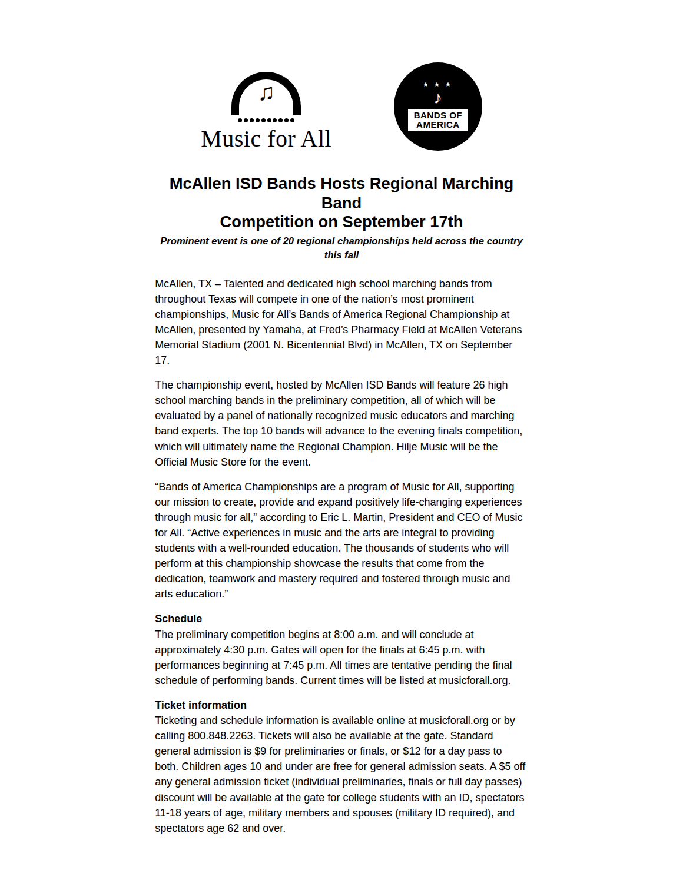♫ Music for All
® ★ ★ ★ ♪ BANDS OF
AMERICA
McAllen ISD Bands Hosts Regional Marching Band
Competition on September 17th
Prominent event is one of 20 regional championships held across the country this fall
McAllen, TX – Talented and dedicated high school marching bands from throughout Texas will compete in one of the nation’s most prominent championships, Music for All’s Bands of America Regional Championship at McAllen, presented by Yamaha, at Fred’s Pharmacy Field at McAllen Veterans Memorial Stadium (2001 N. Bicentennial Blvd) in McAllen, TX on September 17.
The championship event, hosted by McAllen ISD Bands will feature 26 high school marching bands in the preliminary competition, all of which will be evaluated by a panel of nationally recognized music educators and marching band experts. The top 10 bands will advance to the evening finals competition, which will ultimately name the Regional Champion. Hilje Music will be the Official Music Store for the event.
“Bands of America Championships are a program of Music for All, supporting our mission to create, provide and expand positively life-changing experiences through music for all,” according to Eric L. Martin, President and CEO of Music for All. “Active experiences in music and the arts are integral to providing students with a well-rounded education. The thousands of students who will perform at this championship showcase the results that come from the dedication, teamwork and mastery required and fostered through music and arts education.”
Schedule
The preliminary competition begins at 8:00 a.m. and will conclude at approximately 4:30 p.m. Gates will open for the finals at 6:45 p.m. with performances beginning at 7:45 p.m. All times are tentative pending the final schedule of performing bands. Current times will be listed at musicforall.org.
Ticket information
Ticketing and schedule information is available online at musicforall.org or by calling 800.848.2263. Tickets will also be available at the gate. Standard general admission is $9 for preliminaries or finals, or $12 for a day pass to both. Children ages 10 and under are free for general admission seats. A $5 off any general admission ticket (individual preliminaries, finals or full day passes) discount will be available at the gate for college students with an ID, spectators 11-18 years of age, military members and spouses (military ID required), and spectators age 62 and over.